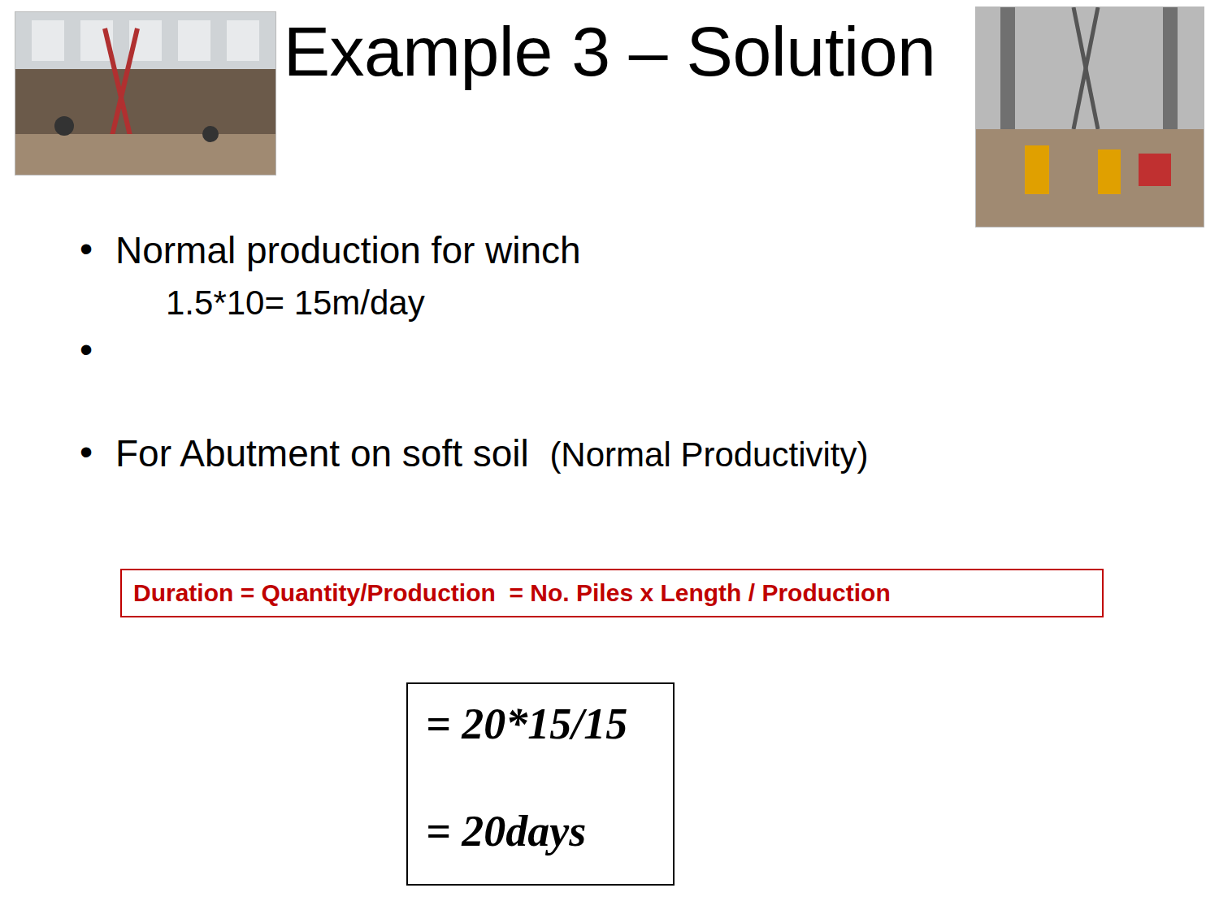Example 3 – Solution
Normal production for winch
1.5*10= 15m/day
For Abutment on soft soil (Normal Productivity)
Duration = Quantity/Production = No. Piles x Length / Production
= 20*15/15
= 20days